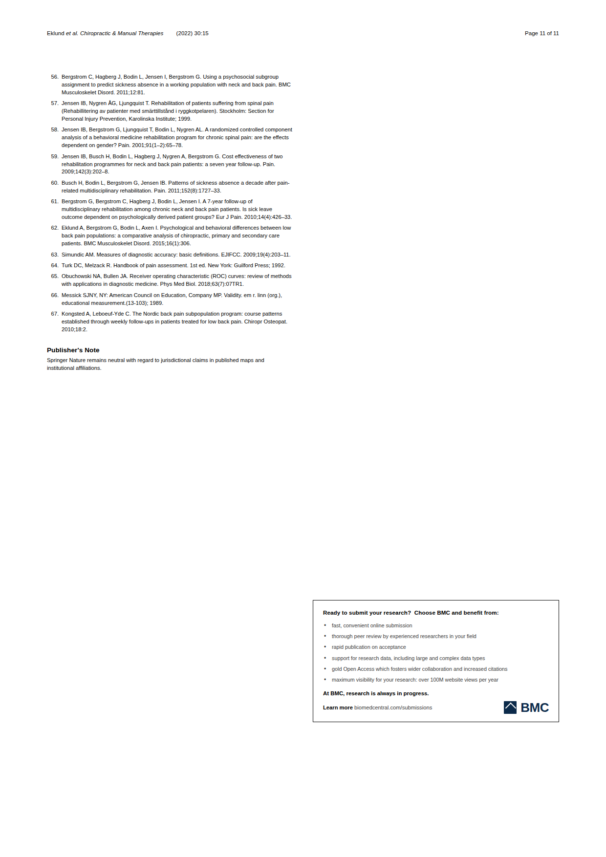Eklund et al. Chiropractic & Manual Therapies(2022) 30:15
Page 11 of 11
56 Bergstrom C, Hagberg J, Bodin L, Jensen I, Bergstrom G. Using a psychosocial subgroup assignment to predict sickness absence in a working population with neck and back pain. BMC Musculoskelet Disord. 2011;12:81.
57 Jensen IB, Nygren ÅG, Ljungquist T. Rehabilitation of patients suffering from spinal pain (Rehabillitering av patienter med smärttillstånd i ryggkotpelaren). Stockholm: Section for Personal Injury Prevention, Karolinska Institute; 1999.
58 Jensen IB, Bergstrom G, Ljungquist T, Bodin L, Nygren AL. A randomized controlled component analysis of a behavioral medicine rehabilitation program for chronic spinal pain: are the effects dependent on gender? Pain. 2001;91(1–2):65–78.
59 Jensen IB, Busch H, Bodin L, Hagberg J, Nygren A, Bergstrom G. Cost effectiveness of two rehabilitation programmes for neck and back pain patients: a seven year follow-up. Pain. 2009;142(3):202–8.
60 Busch H, Bodin L, Bergstrom G, Jensen IB. Patterns of sickness absence a decade after pain-related multidisciplinary rehabilitation. Pain. 2011;152(8):1727–33.
61 Bergstrom G, Bergstrom C, Hagberg J, Bodin L, Jensen I. A 7-year follow-up of multidisciplinary rehabilitation among chronic neck and back pain patients. Is sick leave outcome dependent on psychologically derived patient groups? Eur J Pain. 2010;14(4):426–33.
62 Eklund A, Bergstrom G, Bodin L, Axen I. Psychological and behavioral differences between low back pain populations: a comparative analysis of chiropractic, primary and secondary care patients. BMC Musculoskelet Disord. 2015;16(1):306.
63 Simundic AM. Measures of diagnostic accuracy: basic definitions. EJIFCC. 2009;19(4):203–11.
64 Turk DC, Melzack R. Handbook of pain assessment. 1st ed. New York: Guilford Press; 1992.
65 Obuchowski NA, Bullen JA. Receiver operating characteristic (ROC) curves: review of methods with applications in diagnostic medicine. Phys Med Biol. 2018;63(7):07TR1.
66 Messick SJNY, NY: American Council on Education, Company MP. Validity. em r. linn (org.), educational measurement.(13-103); 1989.
67 Kongsted A, Leboeuf-Yde C. The Nordic back pain subpopulation program: course patterns established through weekly follow-ups in patients treated for low back pain. Chiropr Osteopat. 2010;18:2.
Publisher's Note
Springer Nature remains neutral with regard to jurisdictional claims in published maps and institutional affiliations.
Ready to submit your research? Choose BMC and benefit from:
fast, convenient online submission
thorough peer review by experienced researchers in your field
rapid publication on acceptance
support for research data, including large and complex data types
gold Open Access which fosters wider collaboration and increased citations
maximum visibility for your research: over 100M website views per year
At BMC, research is always in progress.
Learn more biomedcentral.com/submissions
BMC